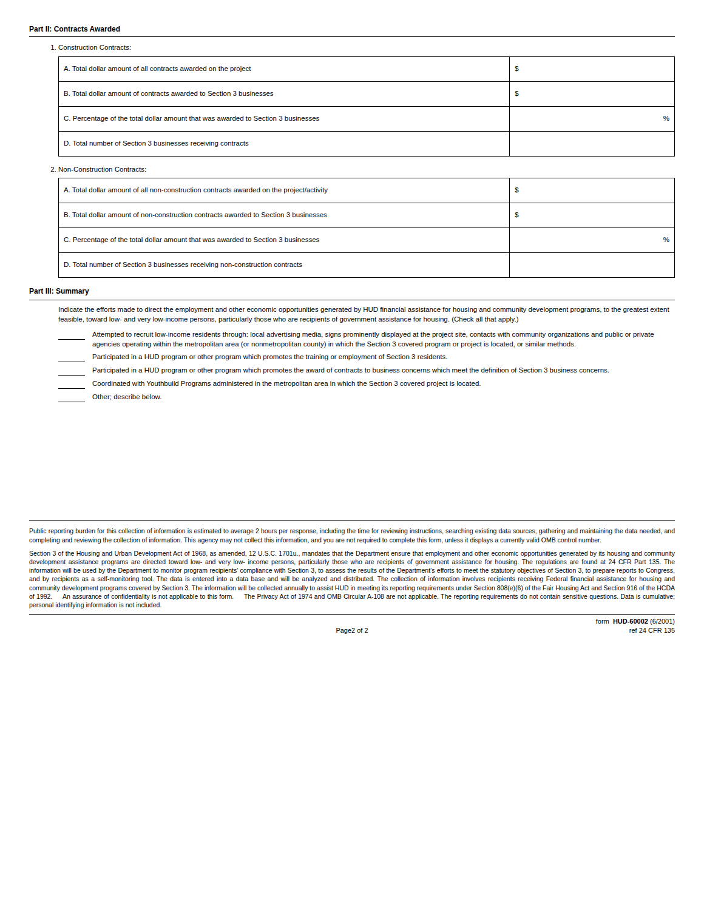Part II: Contracts Awarded
Construction Contracts:
| A. Total dollar amount of all contracts awarded on the project | $ |
| B. Total dollar amount of contracts awarded to Section 3 businesses | $ |
| C. Percentage of the total dollar amount that was awarded to Section 3 businesses | % |
| D. Total number of Section 3 businesses receiving contracts | |
Non-Construction Contracts:
| A. Total dollar amount of all non-construction contracts awarded on the project/activity | $ |
| B. Total dollar amount of non-construction contracts awarded to Section 3 businesses | $ |
| C. Percentage of the total dollar amount that was awarded to Section 3 businesses | % |
| D. Total number of Section 3 businesses receiving non-construction contracts | |
Part III: Summary
Indicate the efforts made to direct the employment and other economic opportunities generated by HUD financial assistance for housing and community development programs, to the greatest extent feasible, toward low- and very low-income persons, particularly those who are recipients of government assistance for housing. (Check all that apply.)
Attempted to recruit low-income residents through: local advertising media, signs prominently displayed at the project site, contacts with community organizations and public or private agencies operating within the metropolitan area (or nonmetropolitan county) in which the Section 3 covered program or project is located, or similar methods.
Participated in a HUD program or other program which promotes the training or employment of Section 3 residents.
Participated in a HUD program or other program which promotes the award of contracts to business concerns which meet the definition of Section 3 business concerns.
Coordinated with Youthbuild Programs administered in the metropolitan area in which the Section 3 covered project is located.
Other; describe below.
Public reporting burden for this collection of information is estimated to average 2 hours per response, including the time for reviewing instructions, searching existing data sources, gathering and maintaining the data needed, and completing and reviewing the collection of information. This agency may not collect this information, and you are not required to complete this form, unless it displays a currently valid OMB control number.
Section 3 of the Housing and Urban Development Act of 1968, as amended, 12 U.S.C. 1701u., mandates that the Department ensure that employment and other economic opportunities generated by its housing and community development assistance programs are directed toward low- and very low- income persons, particularly those who are recipients of government assistance for housing. The regulations are found at 24 CFR Part 135. The information will be used by the Department to monitor program recipients’ compliance with Section 3, to assess the results of the Department’s efforts to meet the statutory objectives of Section 3, to prepare reports to Congress, and by recipients as a self-monitoring tool. The data is entered into a data base and will be analyzed and distributed. The collection of information involves recipients receiving Federal financial assistance for housing and community development programs covered by Section 3. The information will be collected annually to assist HUD in meeting its reporting requirements under Section 808(e)(6) of the Fair Housing Act and Section 916 of the HCDA of 1992. An assurance of confidentiality is not applicable to this form. The Privacy Act of 1974 and OMB Circular A-108 are not applicable. The reporting requirements do not contain sensitive questions. Data is cumulative; personal identifying information is not included.
form HUD-60002 (6/2001)
Page2 of 2
ref 24 CFR 135